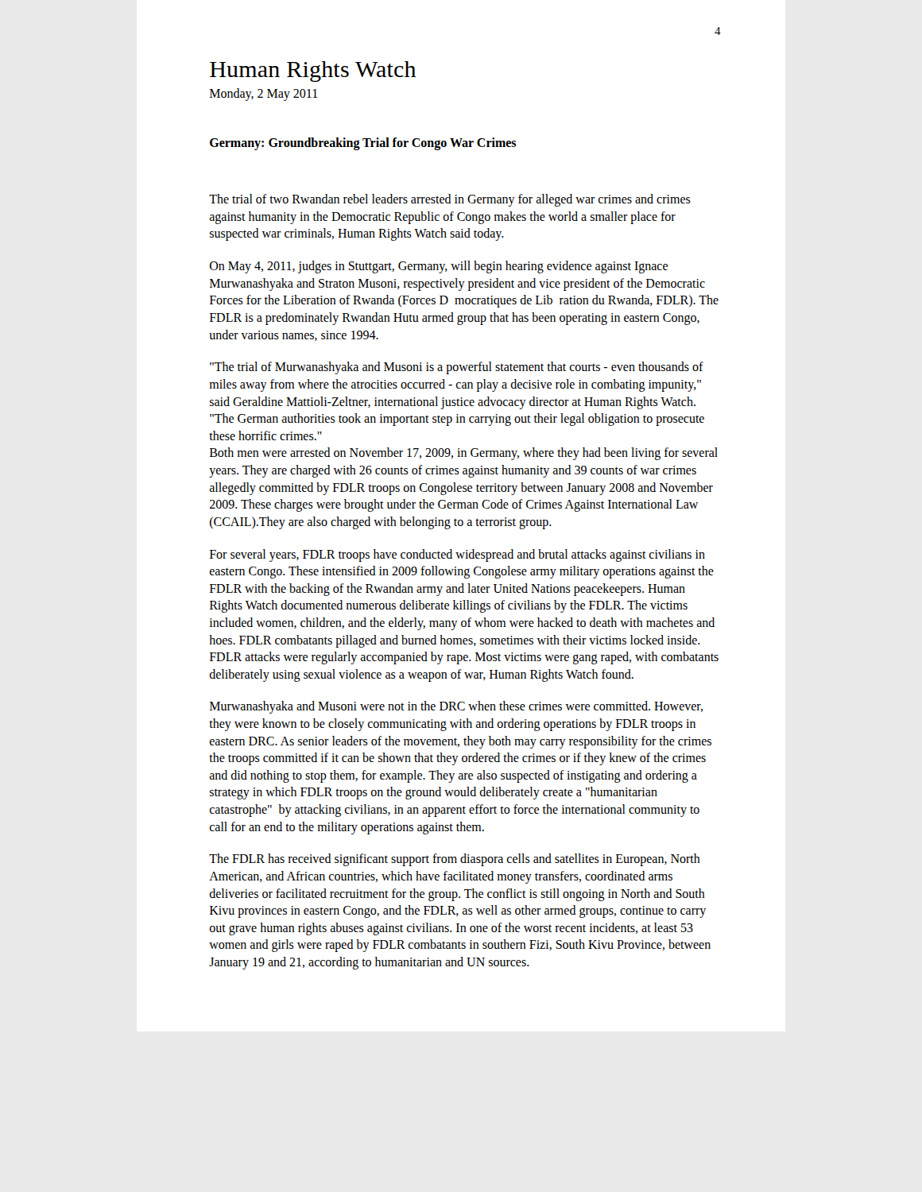4
Human Rights Watch
Monday, 2 May 2011
Germany: Groundbreaking Trial for Congo War Crimes
The trial of two Rwandan rebel leaders arrested in Germany for alleged war crimes and crimes against humanity in the Democratic Republic of Congo makes the world a smaller place for suspected war criminals, Human Rights Watch said today.
On May 4, 2011, judges in Stuttgart, Germany, will begin hearing evidence against Ignace Murwanashyaka and Straton Musoni, respectively president and vice president of the Democratic Forces for the Liberation of Rwanda (Forces D mocratiques de Lib ration du Rwanda, FDLR). The FDLR is a predominately Rwandan Hutu armed group that has been operating in eastern Congo, under various names, since 1994.
"The trial of Murwanashyaka and Musoni is a powerful statement that courts - even thousands of miles away from where the atrocities occurred - can play a decisive role in combating impunity," said Geraldine Mattioli-Zeltner, international justice advocacy director at Human Rights Watch. "The German authorities took an important step in carrying out their legal obligation to prosecute these horrific crimes."
Both men were arrested on November 17, 2009, in Germany, where they had been living for several years. They are charged with 26 counts of crimes against humanity and 39 counts of war crimes allegedly committed by FDLR troops on Congolese territory between January 2008 and November 2009. These charges were brought under the German Code of Crimes Against International Law (CCAIL).They are also charged with belonging to a terrorist group.
For several years, FDLR troops have conducted widespread and brutal attacks against civilians in eastern Congo. These intensified in 2009 following Congolese army military operations against the FDLR with the backing of the Rwandan army and later United Nations peacekeepers. Human Rights Watch documented numerous deliberate killings of civilians by the FDLR. The victims included women, children, and the elderly, many of whom were hacked to death with machetes and hoes. FDLR combatants pillaged and burned homes, sometimes with their victims locked inside. FDLR attacks were regularly accompanied by rape. Most victims were gang raped, with combatants deliberately using sexual violence as a weapon of war, Human Rights Watch found.
Murwanashyaka and Musoni were not in the DRC when these crimes were committed. However, they were known to be closely communicating with and ordering operations by FDLR troops in eastern DRC. As senior leaders of the movement, they both may carry responsibility for the crimes the troops committed if it can be shown that they ordered the crimes or if they knew of the crimes and did nothing to stop them, for example. They are also suspected of instigating and ordering a strategy in which FDLR troops on the ground would deliberately create a "humanitarian catastrophe" by attacking civilians, in an apparent effort to force the international community to call for an end to the military operations against them.
The FDLR has received significant support from diaspora cells and satellites in European, North American, and African countries, which have facilitated money transfers, coordinated arms deliveries or facilitated recruitment for the group. The conflict is still ongoing in North and South Kivu provinces in eastern Congo, and the FDLR, as well as other armed groups, continue to carry out grave human rights abuses against civilians. In one of the worst recent incidents, at least 53 women and girls were raped by FDLR combatants in southern Fizi, South Kivu Province, between January 19 and 21, according to humanitarian and UN sources.